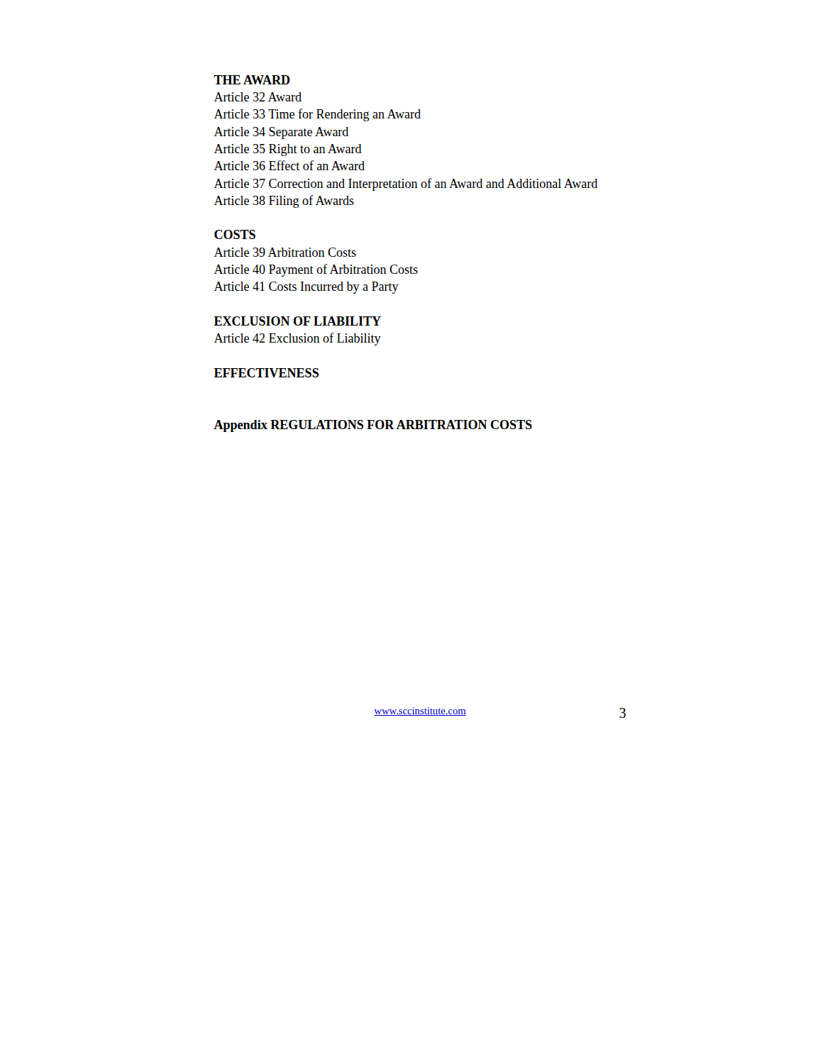THE AWARD
Article 32 Award
Article 33 Time for Rendering an Award
Article 34 Separate Award
Article 35 Right to an Award
Article 36 Effect of an Award
Article 37 Correction and Interpretation of an Award and Additional Award
Article 38 Filing of Awards
COSTS
Article 39 Arbitration Costs
Article 40 Payment of Arbitration Costs
Article 41 Costs Incurred by a Party
EXCLUSION OF LIABILITY
Article 42 Exclusion of Liability
EFFECTIVENESS
Appendix REGULATIONS FOR ARBITRATION COSTS
www.sccinstitute.com 3